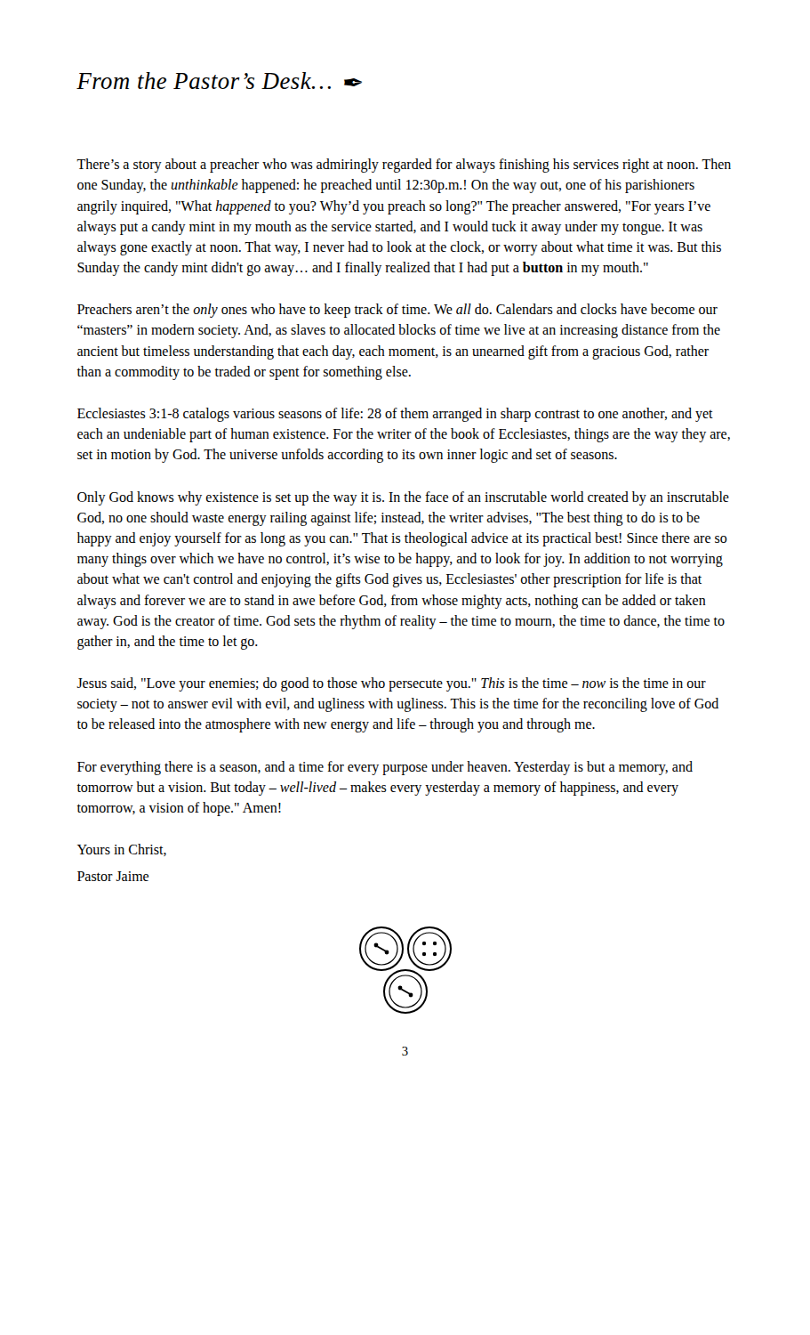From the Pastor’s Desk…✒
There’s a story about a preacher who was admiringly regarded for always finishing his services right at noon. Then one Sunday, the unthinkable happened: he preached until 12:30p.m.! On the way out, one of his parishioners angrily inquired, "What happened to you? Why’d you preach so long?" The preacher answered, "For years I’ve always put a candy mint in my mouth as the service started, and I would tuck it away under my tongue. It was always gone exactly at noon. That way, I never had to look at the clock, or worry about what time it was. But this Sunday the candy mint didn't go away… and I finally realized that I had put a button in my mouth."
Preachers aren’t the only ones who have to keep track of time. We all do. Calendars and clocks have become our “masters” in modern society. And, as slaves to allocated blocks of time we live at an increasing distance from the ancient but timeless understanding that each day, each moment, is an unearned gift from a gracious God, rather than a commodity to be traded or spent for something else.
Ecclesiastes 3:1-8 catalogs various seasons of life: 28 of them arranged in sharp contrast to one another, and yet each an undeniable part of human existence. For the writer of the book of Ecclesiastes, things are the way they are, set in motion by God. The universe unfolds according to its own inner logic and set of seasons.
Only God knows why existence is set up the way it is. In the face of an inscrutable world created by an inscrutable God, no one should waste energy railing against life; instead, the writer advises, "The best thing to do is to be happy and enjoy yourself for as long as you can." That is theological advice at its practical best! Since there are so many things over which we have no control, it’s wise to be happy, and to look for joy. In addition to not worrying about what we can't control and enjoying the gifts God gives us, Ecclesiastes' other prescription for life is that always and forever we are to stand in awe before God, from whose mighty acts, nothing can be added or taken away. God is the creator of time. God sets the rhythm of reality – the time to mourn, the time to dance, the time to gather in, and the time to let go.
Jesus said, "Love your enemies; do good to those who persecute you." This is the time – now is the time in our society – not to answer evil with evil, and ugliness with ugliness. This is the time for the reconciling love of God to be released into the atmosphere with new energy and life – through you and through me.
For everything there is a season, and a time for every purpose under heaven. Yesterday is but a memory, and tomorrow but a vision. But today – well-lived – makes every yesterday a memory of happiness, and every tomorrow, a vision of hope." Amen!
Yours in Christ,
Pastor Jaime
3